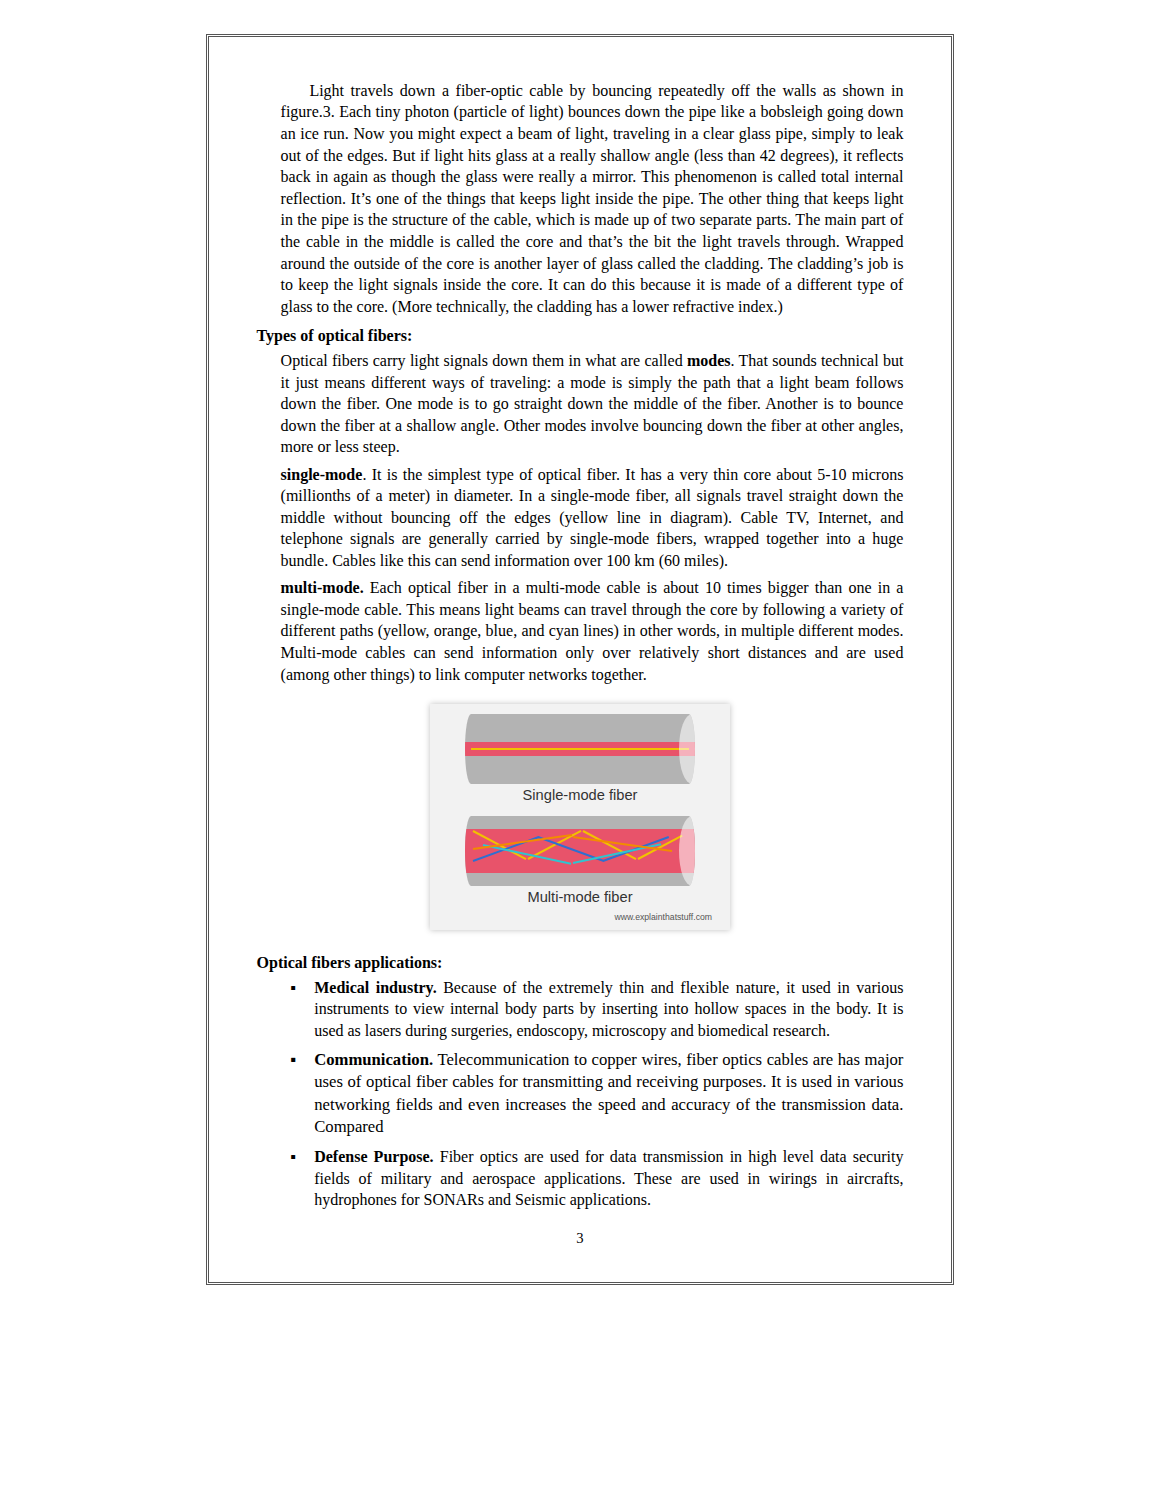Light travels down a fiber-optic cable by bouncing repeatedly off the walls as shown in figure.3. Each tiny photon (particle of light) bounces down the pipe like a bobsleigh going down an ice run. Now you might expect a beam of light, traveling in a clear glass pipe, simply to leak out of the edges. But if light hits glass at a really shallow angle (less than 42 degrees), it reflects back in again as though the glass were really a mirror. This phenomenon is called total internal reflection. It’s one of the things that keeps light inside the pipe. The other thing that keeps light in the pipe is the structure of the cable, which is made up of two separate parts. The main part of the cable in the middle is called the core and that’s the bit the light travels through. Wrapped around the outside of the core is another layer of glass called the cladding. The cladding’s job is to keep the light signals inside the core. It can do this because it is made of a different type of glass to the core. (More technically, the cladding has a lower refractive index.)
Types of optical fibers:
Optical fibers carry light signals down them in what are called modes. That sounds technical but it just means different ways of traveling: a mode is simply the path that a light beam follows down the fiber. One mode is to go straight down the middle of the fiber. Another is to bounce down the fiber at a shallow angle. Other modes involve bouncing down the fiber at other angles, more or less steep.
single-mode. It is the simplest type of optical fiber. It has a very thin core about 5-10 microns (millionths of a meter) in diameter. In a single-mode fiber, all signals travel straight down the middle without bouncing off the edges (yellow line in diagram). Cable TV, Internet, and telephone signals are generally carried by single-mode fibers, wrapped together into a huge bundle. Cables like this can send information over 100 km (60 miles).
multi-mode. Each optical fiber in a multi-mode cable is about 10 times bigger than one in a single-mode cable. This means light beams can travel through the core by following a variety of different paths (yellow, orange, blue, and cyan lines) in other words, in multiple different modes. Multi-mode cables can send information only over relatively short distances and are used (among other things) to link computer networks together.
Single-mode fiber
Multi-mode fiber
www.explainthatstuff.com
Optical fibers applications:
Medical industry. Because of the extremely thin and flexible nature, it used in various instruments to view internal body parts by inserting into hollow spaces in the body. It is used as lasers during surgeries, endoscopy, microscopy and biomedical research.
Communication. Telecommunication to copper wires, fiber optics cables are has major uses of optical fiber cables for transmitting and receiving purposes. It is used in various networking fields and even increases the speed and accuracy of the transmission data. Compared
Defense Purpose. Fiber optics are used for data transmission in high level data security fields of military and aerospace applications. These are used in wirings in aircrafts, hydrophones for SONARs and Seismic applications.
3